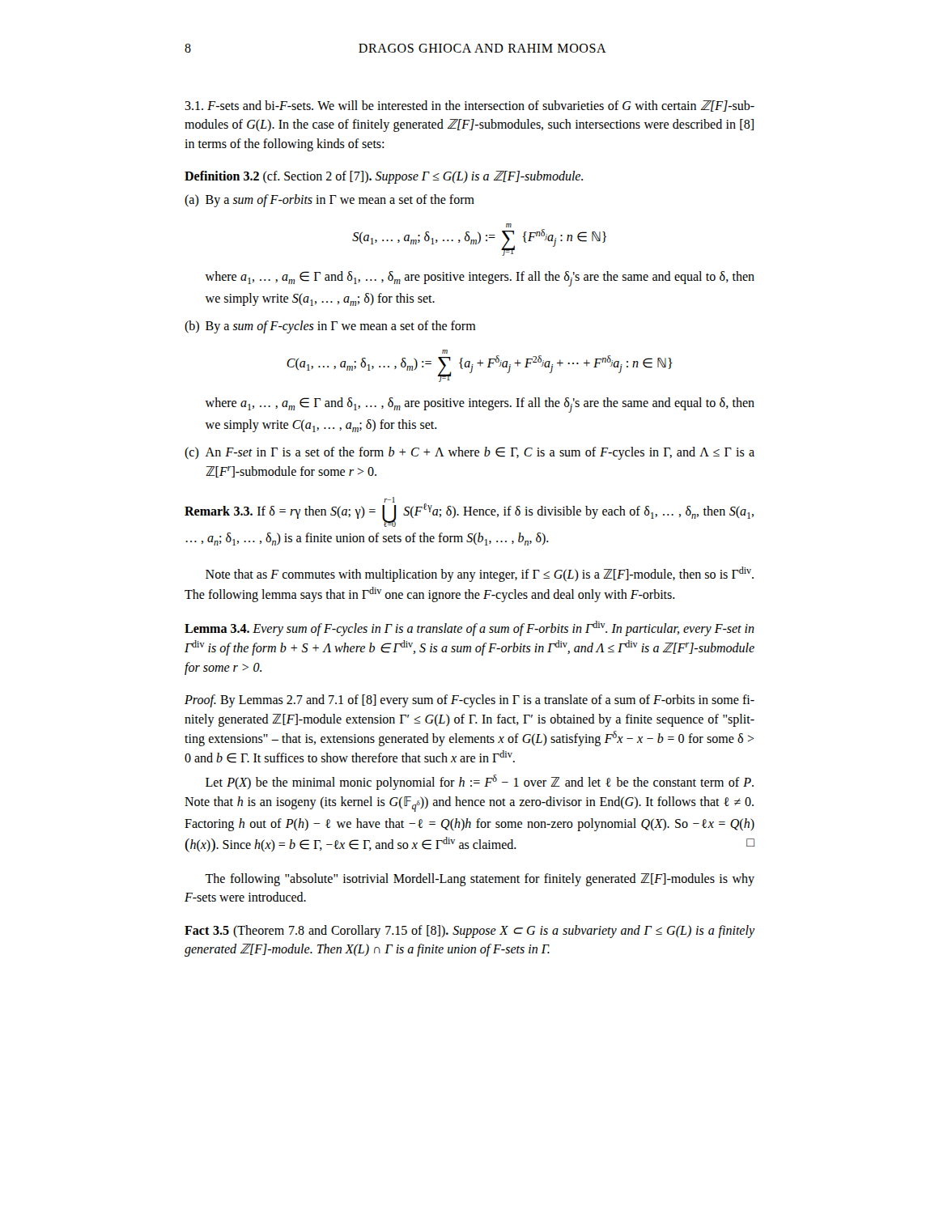8 DRAGOS GHIOCA AND RAHIM MOOSA
3.1. F-sets and bi-F-sets.
We will be interested in the intersection of subvarieties of G with certain ℤ[F]-submodules of G(L). In the case of finitely generated ℤ[F]-submodules, such intersections were described in [8] in terms of the following kinds of sets:
Definition 3.2 (cf. Section 2 of [7]). Suppose Γ ≤ G(L) is a ℤ[F]-submodule.
(a) By a sum of F-orbits in Γ we mean a set of the form
S(a1, … , am; δ1, … , δm) := m∑j=1 {Fnδj aj : n ∈ ℕ}
where a1, … , am ∈ Γ and δ1, … , δm are positive integers. If all the δj's are the same and equal to δ, then we simply write S(a1, … , am; δ) for this set.
(b) By a sum of F-cycles in Γ we mean a set of the form
C(a1, … , am; δ1, … , δm) := m∑j=1 {aj + Fδj aj + F2δj aj + ⋯ + Fnδj aj : n ∈ ℕ}
where a1, … , am ∈ Γ and δ1, … , δm are positive integers. If all the δj's are the same and equal to δ, then we simply write C(a1, … , am; δ) for this set.
(c) An F-set in Γ is a set of the form b + C + Λ where b ∈ Γ, C is a sum of F-cycles in Γ, and Λ ≤ Γ is a ℤ[Fr]-submodule for some r > 0.
Remark 3.3. If δ = rγ then S(a; γ) = r−1⋃ℓ=0 S(Fℓγ a; δ). Hence, if δ is divisible by each of δ1, … , δn, then S(a1, … , an; δ1, … , δn) is a finite union of sets of the form S(b1, … , bn, δ).
Note that as F commutes with multiplication by any integer, if Γ ≤ G(L) is a ℤ[F]-module, then so is Γdiv. The following lemma says that in Γdiv one can ignore the F-cycles and deal only with F-orbits.
Lemma 3.4. Every sum of F-cycles in Γ is a translate of a sum of F-orbits in Γdiv. In particular, every F-set in Γdiv is of the form b + S + Λ where b ∈ Γdiv, S is a sum of F-orbits in Γdiv, and Λ ≤ Γdiv is a ℤ[Fr]-submodule for some r > 0.
Proof. By Lemmas 2.7 and 7.1 of [8] every sum of F-cycles in Γ is a translate of a sum of F-orbits in some finitely generated ℤ[F]-module extension Γ′ ≤ G(L) of Γ. In fact, Γ′ is obtained by a finite sequence of "splitting extensions" – that is, extensions generated by elements x of G(L) satisfying Fδx − x − b = 0 for some δ > 0 and b ∈ Γ. It suffices to show therefore that such x are in Γdiv.
Let P(X) be the minimal monic polynomial for h := Fδ − 1 over ℤ and let ℓ be the constant term of P. Note that h is an isogeny (its kernel is G(𝔽qδ)) and hence not a zero-divisor in End(G). It follows that ℓ ≠ 0. Factoring h out of P(h) − ℓ we have that −ℓ = Q(h)h for some non-zero polynomial Q(X). So −ℓx = Q(h)(h(x)). Since h(x) = b ∈ Γ, −ℓx ∈ Γ, and so x ∈ Γdiv as claimed. □
The following "absolute" isotrivial Mordell-Lang statement for finitely generated ℤ[F]-modules is why F-sets were introduced.
Fact 3.5 (Theorem 7.8 and Corollary 7.15 of [8]). Suppose X ⊂ G is a subvariety and Γ ≤ G(L) is a finitely generated ℤ[F]-module. Then X(L) ∩ Γ is a finite union of F-sets in Γ.